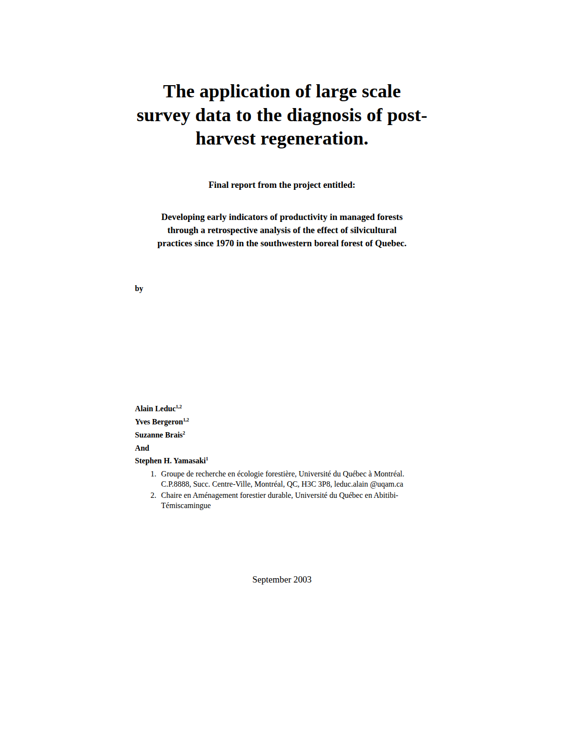The application of large scale survey data to the diagnosis of post-harvest regeneration.
Final report from the project entitled:
Developing early indicators of productivity in managed forests through a retrospective analysis of the effect of silvicultural practices since 1970 in the southwestern boreal forest of Quebec.
by
Alain Leduc1,2
Yves Bergeron1,2
Suzanne Brais2
And
Stephen H. Yamasaki1
Groupe de recherche en écologie forestière, Université du Québec à Montréal. C.P.8888, Succ. Centre-Ville, Montréal, QC, H3C 3P8, leduc.alain @uqam.ca
Chaire en Aménagement forestier durable, Université du Québec en Abitibi-Témiscamingue
September 2003